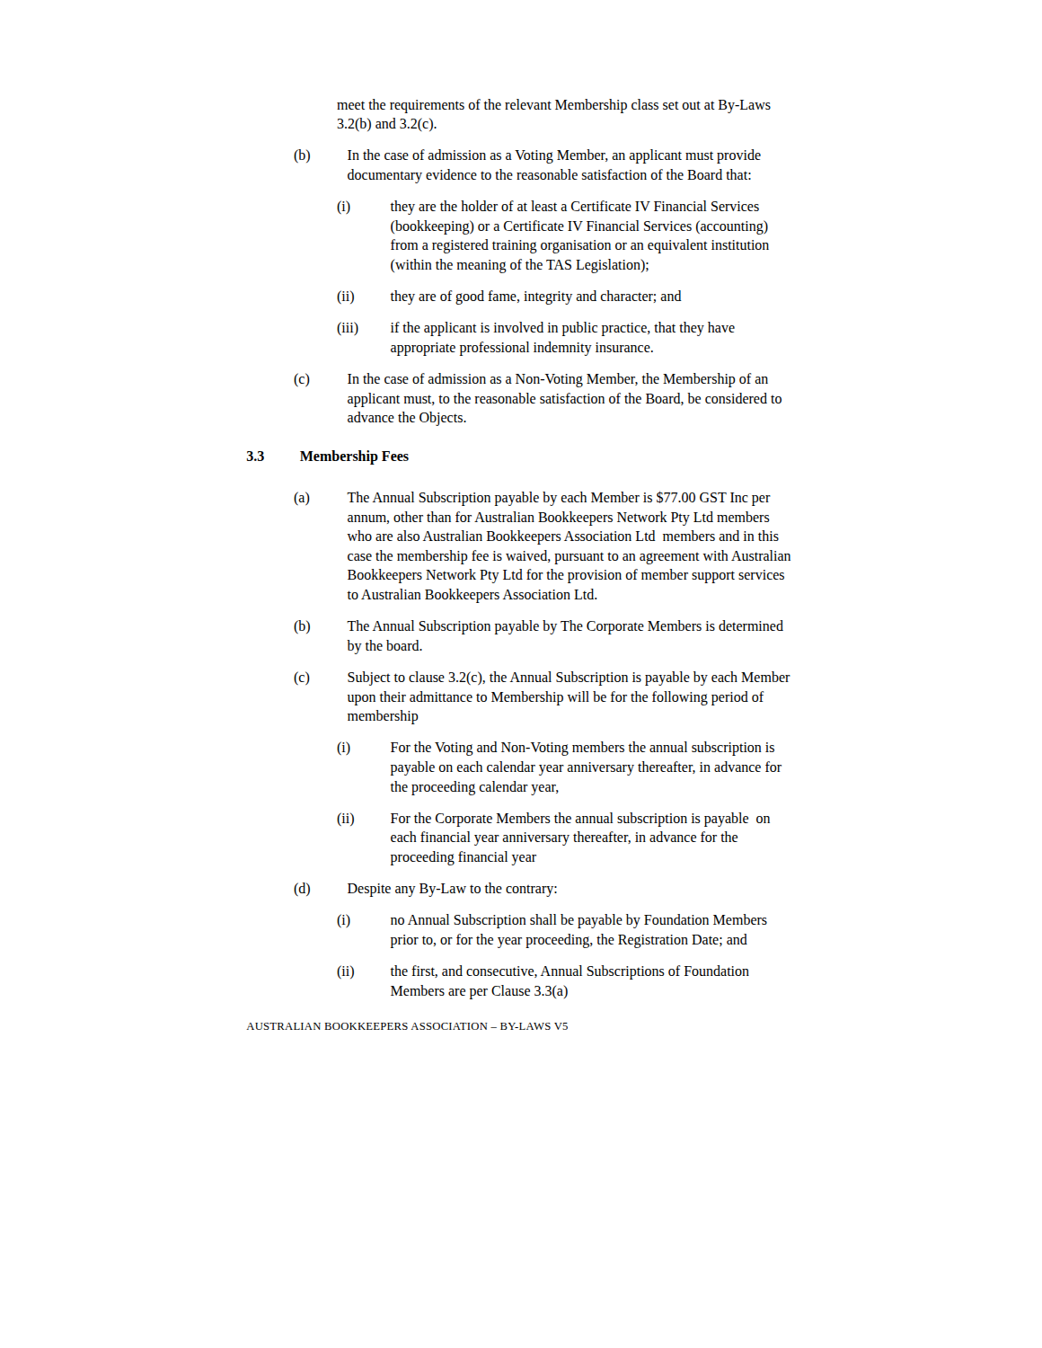meet the requirements of the relevant Membership class set out at By-Laws 3.2(b) and 3.2(c).
(b)
In the case of admission as a Voting Member, an applicant must provide documentary evidence to the reasonable satisfaction of the Board that:
(i)
they are the holder of at least a Certificate IV Financial Services (bookkeeping) or a Certificate IV Financial Services (accounting) from a registered training organisation or an equivalent institution (within the meaning of the TAS Legislation);
(ii)
they are of good fame, integrity and character; and
(iii)
if the applicant is involved in public practice, that they have appropriate professional indemnity insurance.
(c)
In the case of admission as a Non-Voting Member, the Membership of an applicant must, to the reasonable satisfaction of the Board, be considered to advance the Objects.
3.3
Membership Fees
(a)
The Annual Subscription payable by each Member is $77.00 GST Inc per annum, other than for Australian Bookkeepers Network Pty Ltd members who are also Australian Bookkeepers Association Ltd members and in this case the membership fee is waived, pursuant to an agreement with Australian Bookkeepers Network Pty Ltd for the provision of member support services to Australian Bookkeepers Association Ltd.
(b)
The Annual Subscription payable by The Corporate Members is determined by the board.
(c)
Subject to clause 3.2(c), the Annual Subscription is payable by each Member upon their admittance to Membership will be for the following period of membership
(i)
For the Voting and Non-Voting members the annual subscription is payable on each calendar year anniversary thereafter, in advance for the proceeding calendar year,
(ii)
For the Corporate Members the annual subscription is payable on each financial year anniversary thereafter, in advance for the proceeding financial year
(d)
Despite any By-Law to the contrary:
(i)
no Annual Subscription shall be payable by Foundation Members prior to, or for the year proceeding, the Registration Date; and
(ii)
the first, and consecutive, Annual Subscriptions of Foundation Members are per Clause 3.3(a)
AUSTRALIAN BOOKKEEPERS ASSOCIATION – BY-LAWS V5